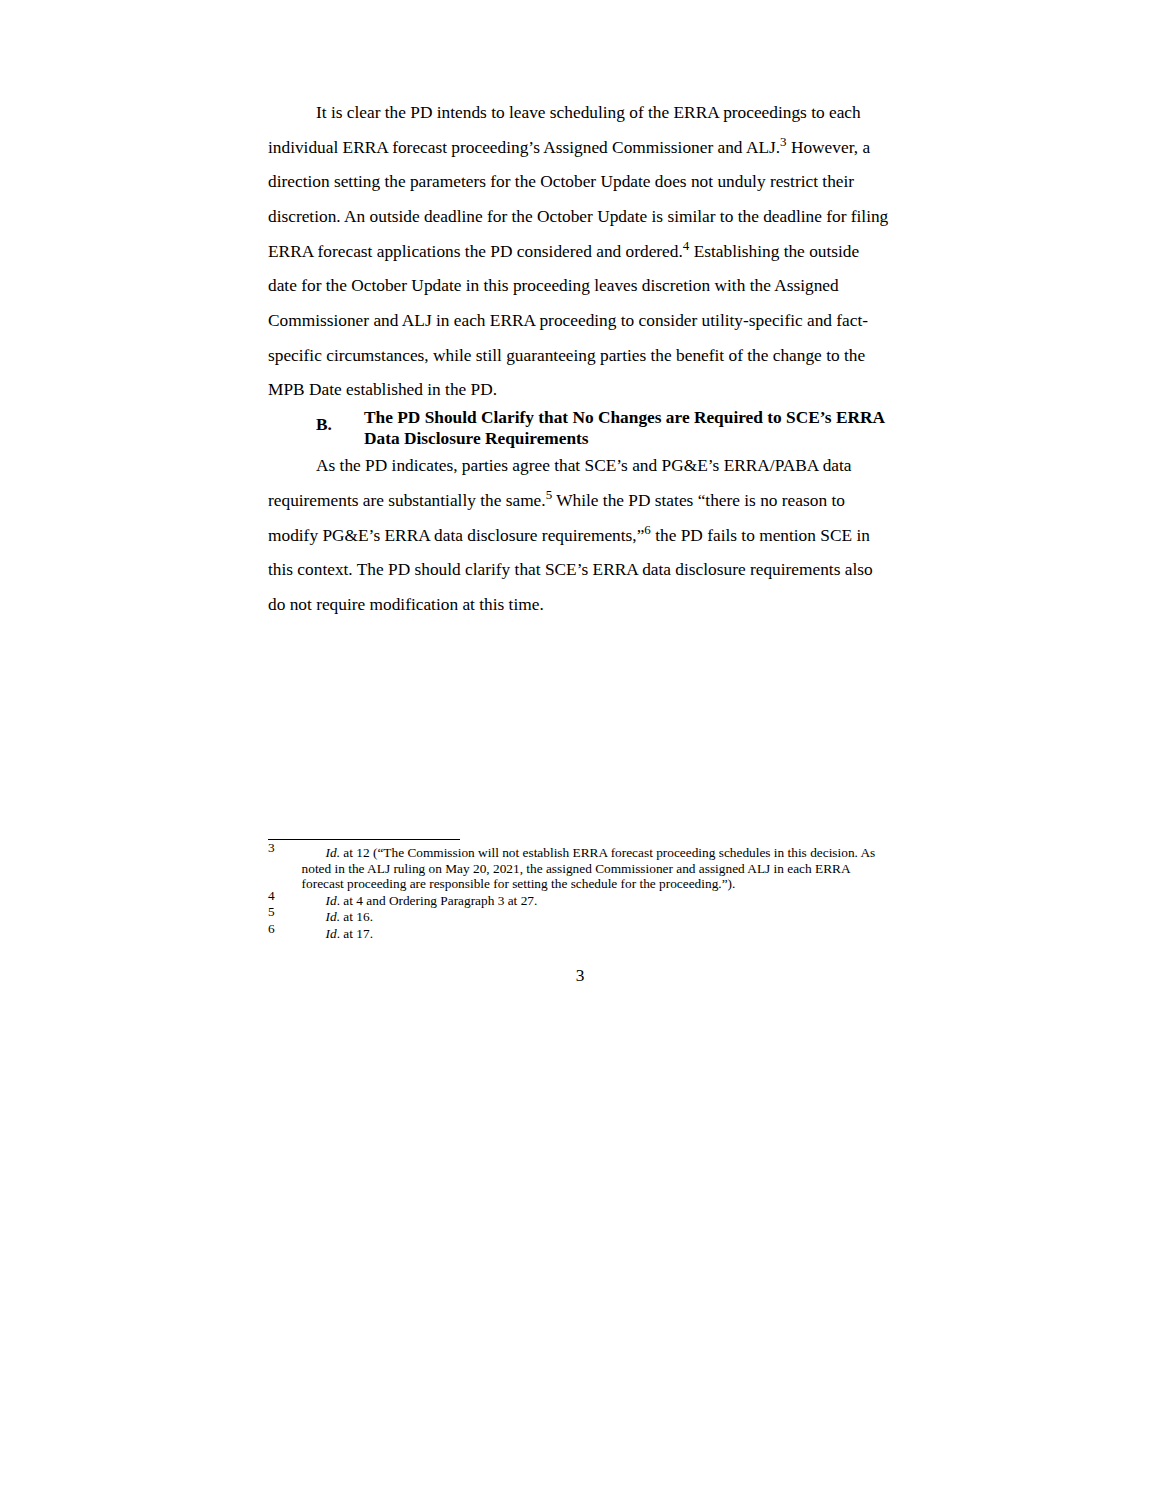It is clear the PD intends to leave scheduling of the ERRA proceedings to each individual ERRA forecast proceeding’s Assigned Commissioner and ALJ.3 However, a direction setting the parameters for the October Update does not unduly restrict their discretion. An outside deadline for the October Update is similar to the deadline for filing ERRA forecast applications the PD considered and ordered.4 Establishing the outside date for the October Update in this proceeding leaves discretion with the Assigned Commissioner and ALJ in each ERRA proceeding to consider utility-specific and fact-specific circumstances, while still guaranteeing parties the benefit of the change to the MPB Date established in the PD.
B. The PD Should Clarify that No Changes are Required to SCE’s ERRA Data Disclosure Requirements
As the PD indicates, parties agree that SCE’s and PG&E’s ERRA/PABA data requirements are substantially the same.5 While the PD states “there is no reason to modify PG&E’s ERRA data disclosure requirements,”6 the PD fails to mention SCE in this context. The PD should clarify that SCE’s ERRA data disclosure requirements also do not require modification at this time.
3 Id. at 12 (“The Commission will not establish ERRA forecast proceeding schedules in this decision. As noted in the ALJ ruling on May 20, 2021, the assigned Commissioner and assigned ALJ in each ERRA forecast proceeding are responsible for setting the schedule for the proceeding.”).
4 Id. at 4 and Ordering Paragraph 3 at 27.
5 Id. at 16.
6 Id. at 17.
3